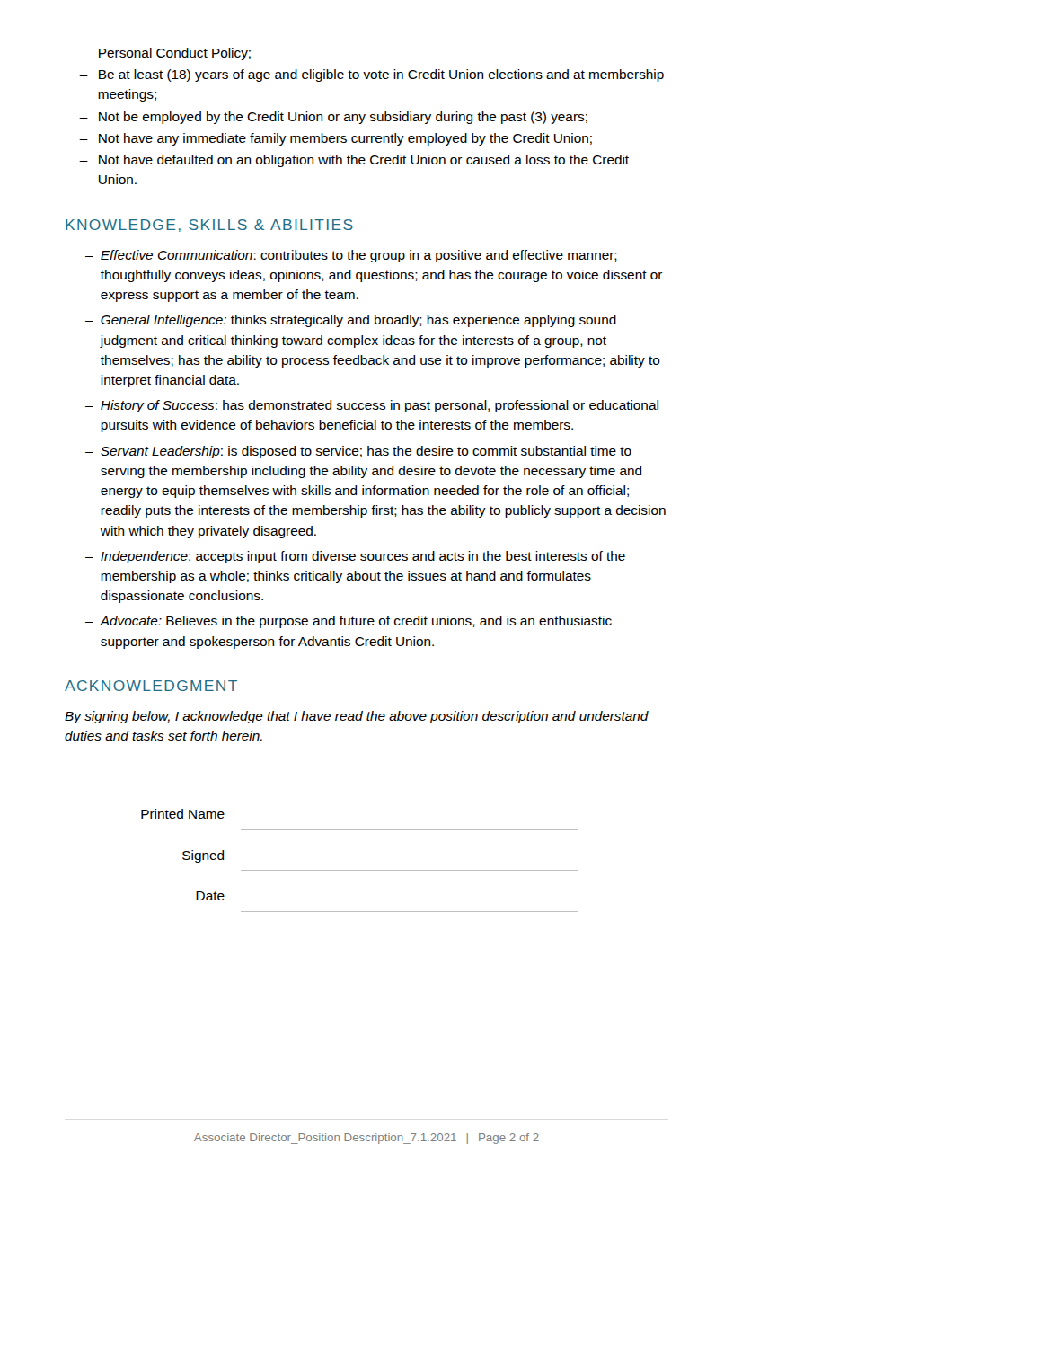Personal Conduct Policy;
Be at least (18) years of age and eligible to vote in Credit Union elections and at membership meetings;
Not be employed by the Credit Union or any subsidiary during the past (3) years;
Not have any immediate family members currently employed by the Credit Union;
Not have defaulted on an obligation with the Credit Union or caused a loss to the Credit Union.
KNOWLEDGE, SKILLS & ABILITIES
Effective Communication: contributes to the group in a positive and effective manner; thoughtfully conveys ideas, opinions, and questions; and has the courage to voice dissent or express support as a member of the team.
General Intelligence: thinks strategically and broadly; has experience applying sound judgment and critical thinking toward complex ideas for the interests of a group, not themselves; has the ability to process feedback and use it to improve performance; ability to interpret financial data.
History of Success: has demonstrated success in past personal, professional or educational pursuits with evidence of behaviors beneficial to the interests of the members.
Servant Leadership: is disposed to service; has the desire to commit substantial time to serving the membership including the ability and desire to devote the necessary time and energy to equip themselves with skills and information needed for the role of an official; readily puts the interests of the membership first; has the ability to publicly support a decision with which they privately disagreed.
Independence: accepts input from diverse sources and acts in the best interests of the membership as a whole; thinks critically about the issues at hand and formulates dispassionate conclusions.
Advocate: Believes in the purpose and future of credit unions, and is an enthusiastic supporter and spokesperson for Advantis Credit Union.
ACKNOWLEDGMENT
By signing below, I acknowledge that I have read the above position description and understand duties and tasks set forth herein.
| Printed Name | |
| Signed | |
| Date | |
Associate Director_Position Description_7.1.2021|Page 2 of 2